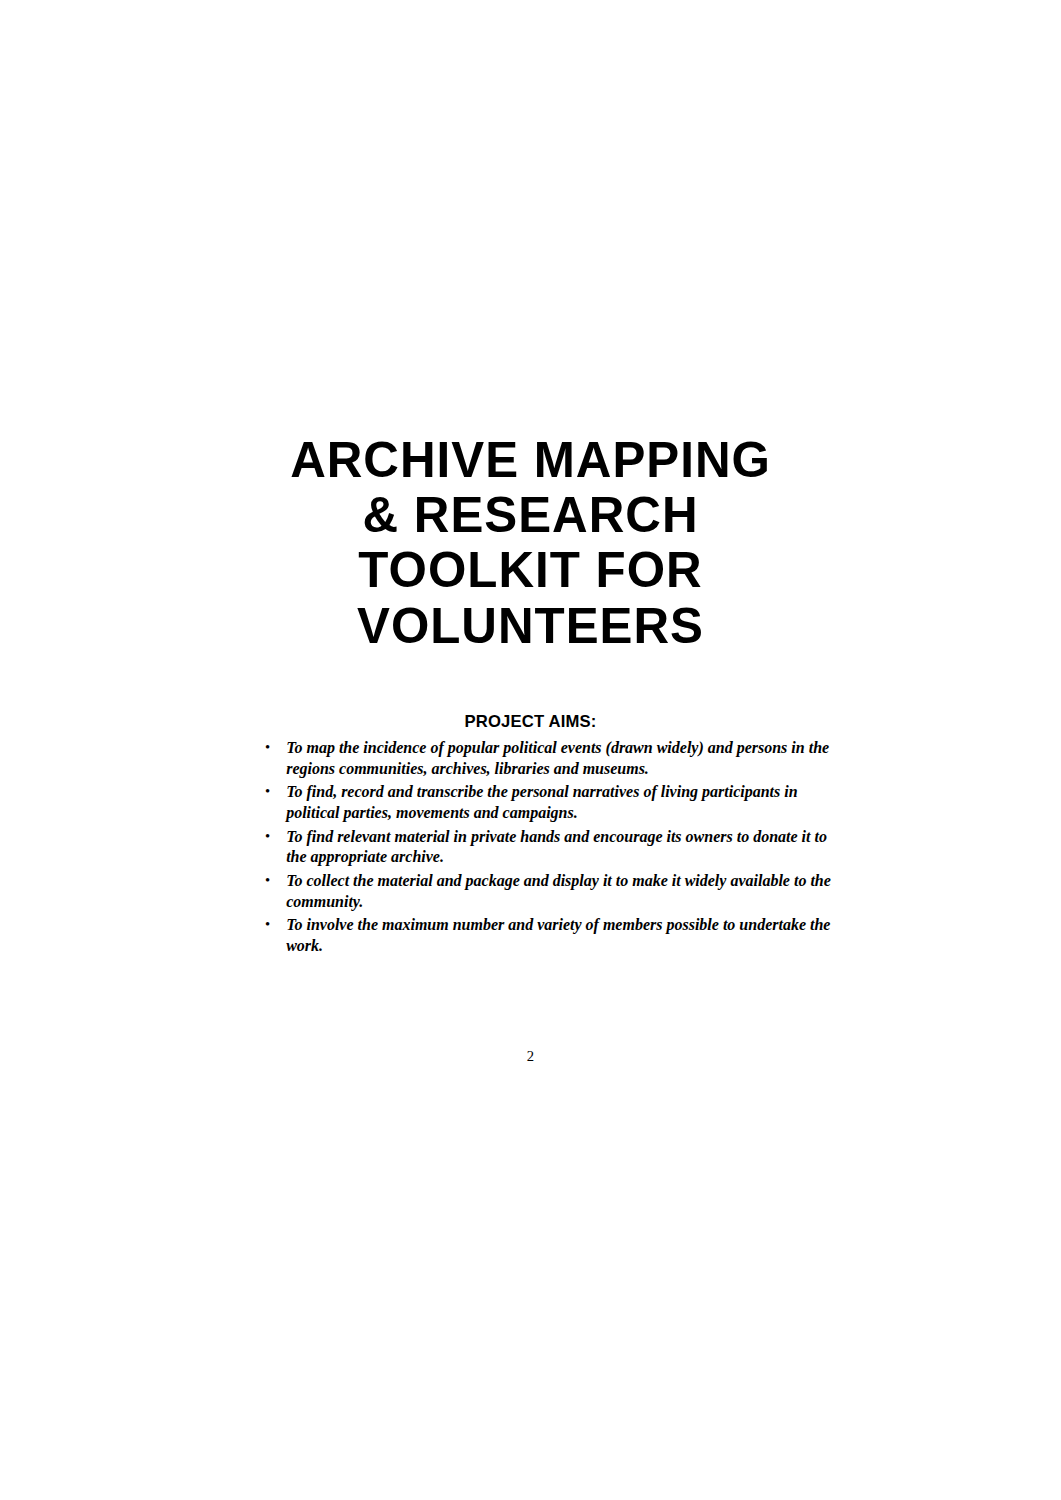Archive Mapping
& Research
Toolkit for Volunteers
PROJECT AIMS:
To map the incidence of popular political events (drawn widely) and persons in the regions communities, archives, libraries and museums.
To find, record and transcribe the personal narratives of living participants in political parties, movements and campaigns.
To find relevant material in private hands and encourage its owners to donate it to the appropriate archive.
To collect the material and package and display it to make it widely available to the community.
To involve the maximum number and variety of members possible to undertake the work.
2